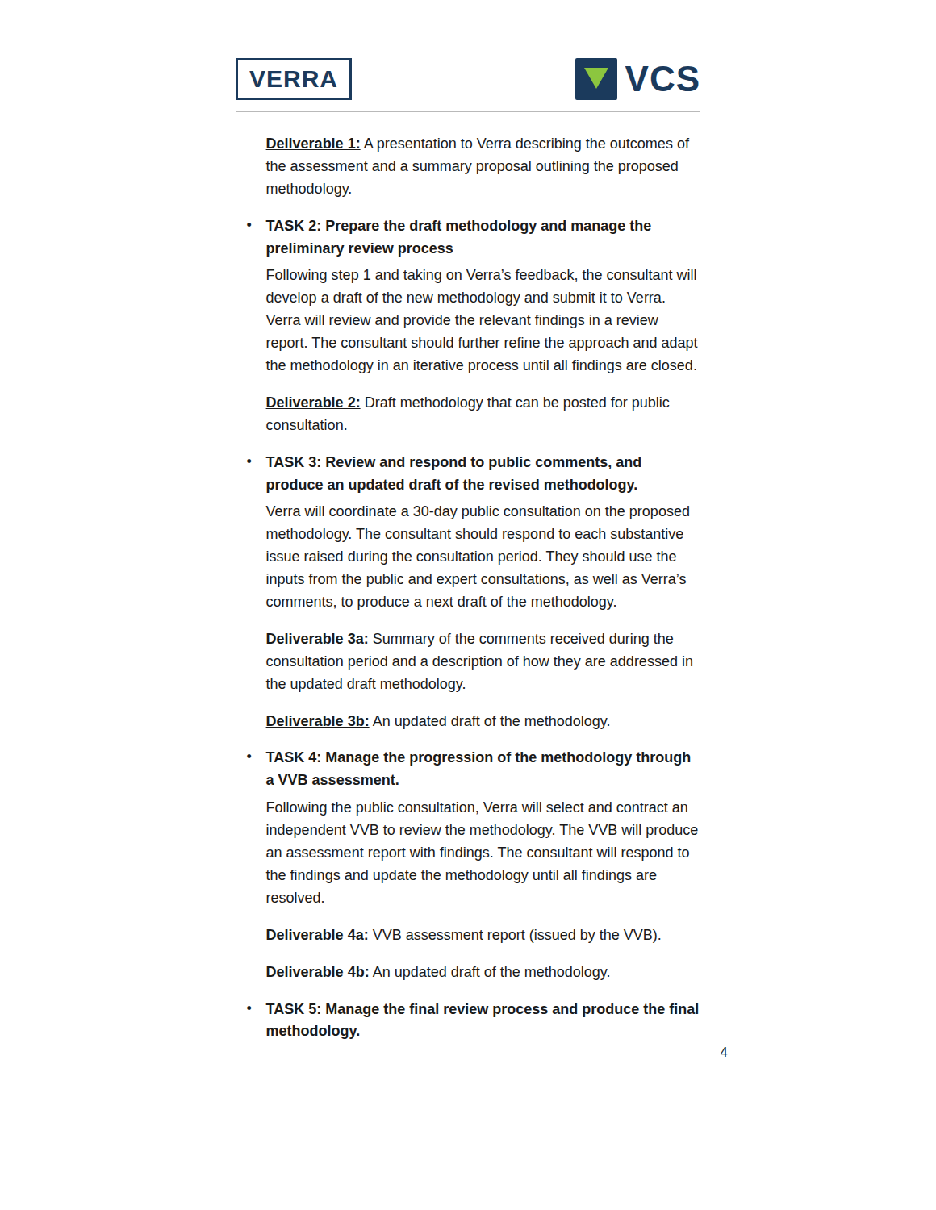VERRA
VCS
Deliverable 1: A presentation to Verra describing the outcomes of the assessment and a summary proposal outlining the proposed methodology.
TASK 2: Prepare the draft methodology and manage the preliminary review process
Following step 1 and taking on Verra’s feedback, the consultant will develop a draft of the new methodology and submit it to Verra. Verra will review and provide the relevant findings in a review report. The consultant should further refine the approach and adapt the methodology in an iterative process until all findings are closed.
Deliverable 2: Draft methodology that can be posted for public consultation.
TASK 3: Review and respond to public comments, and produce an updated draft of the revised methodology.
Verra will coordinate a 30-day public consultation on the proposed methodology. The consultant should respond to each substantive issue raised during the consultation period. They should use the inputs from the public and expert consultations, as well as Verra’s comments, to produce a next draft of the methodology.
Deliverable 3a: Summary of the comments received during the consultation period and a description of how they are addressed in the updated draft methodology.
Deliverable 3b: An updated draft of the methodology.
TASK 4: Manage the progression of the methodology through a VVB assessment.
Following the public consultation, Verra will select and contract an independent VVB to review the methodology. The VVB will produce an assessment report with findings. The consultant will respond to the findings and update the methodology until all findings are resolved.
Deliverable 4a: VVB assessment report (issued by the VVB).
Deliverable 4b: An updated draft of the methodology.
TASK 5: Manage the final review process and produce the final methodology.
4